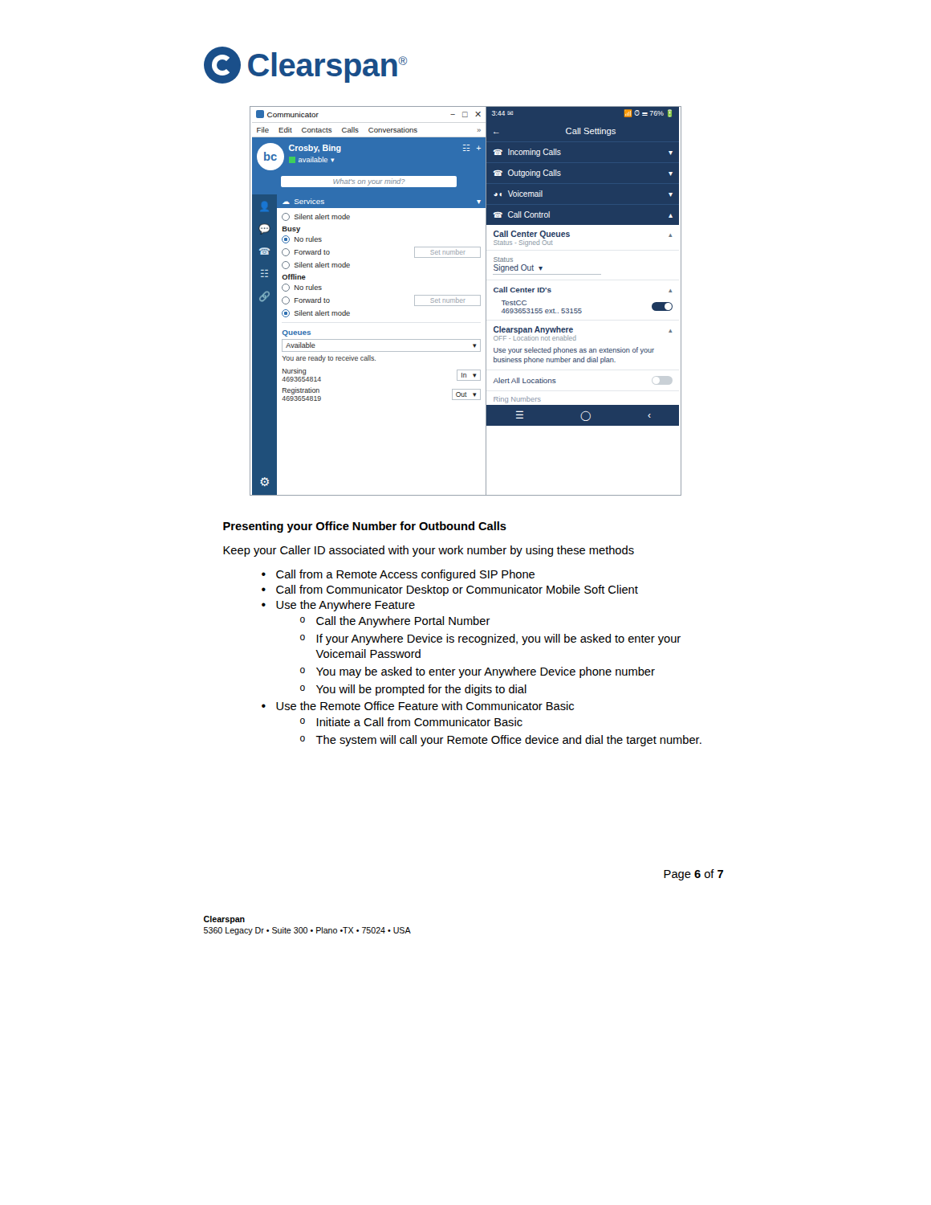Clearspan®
Communicator
−□✕
File Edit Contacts Calls Conversations »
bc
Crosby, Bing
available▾
☷+
What's on your mind?
👤 💬 ☎ ☷ 🔗 ⚙
☁Services▾
Silent alert mode
Busy
No rules
Forward to Set number
Silent alert mode
Offline
No rules
Forward to Set number
Silent alert mode
Queues
Available▾
You are ready to receive calls.
Nursing
4693654814
In▾
Registration
4693654819
Out▾
3:44 ✉ 📶 ⏱ ☰ 76% 🔋
← Call Settings
☎Incoming Calls▾
☎Outgoing Calls▾
◕◖Voicemail▾
☎Call Control▴
Call Center Queues
Status - Signed Out
▴
Status
Signed Out▾
Call Center ID's
▴
TestCC
4693653155 ext.. 53155
Clearspan Anywhere
OFF - Location not enabled
▴
Use your selected phones as an extension of your business phone number and dial plan.
Alert All Locations
Ring Numbers
☰ ◯ ‹
Presenting your Office Number for Outbound Calls
Keep your Caller ID associated with your work number by using these methods
Call from a Remote Access configured SIP Phone
Call from Communicator Desktop or Communicator Mobile Soft Client
Use the Anywhere Feature
Call the Anywhere Portal Number
If your Anywhere Device is recognized, you will be asked to enter your Voicemail Password
You may be asked to enter your Anywhere Device phone number
You will be prompted for the digits to dial
Use the Remote Office Feature with Communicator Basic
Initiate a Call from Communicator Basic
The system will call your Remote Office device and dial the target number.
Page 6 of 7
Clearspan
5360 Legacy Dr • Suite 300 • Plano •TX • 75024 • USA